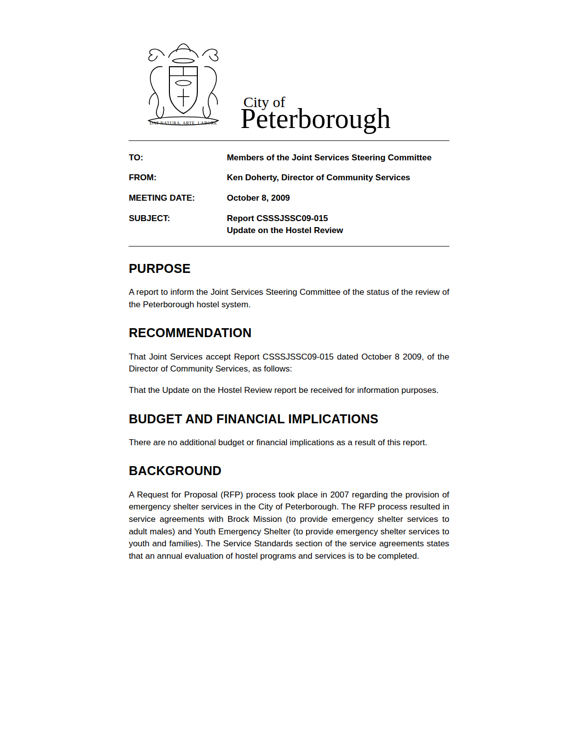DAT NATURA, ARTE, LABORE
City of Peterborough
| TO: | Members of the Joint Services Steering Committee |
| FROM: | Ken Doherty, Director of Community Services |
| MEETING DATE: | October 8, 2009 |
| SUBJECT: | Report CSSSJSSC09-015 Update on the Hostel Review |
PURPOSE
A report to inform the Joint Services Steering Committee of the status of the review of the Peterborough hostel system.
RECOMMENDATION
That Joint Services accept Report CSSSJSSC09-015 dated October 8 2009, of the Director of Community Services, as follows:
That the Update on the Hostel Review report be received for information purposes.
BUDGET AND FINANCIAL IMPLICATIONS
There are no additional budget or financial implications as a result of this report.
BACKGROUND
A Request for Proposal (RFP) process took place in 2007 regarding the provision of emergency shelter services in the City of Peterborough. The RFP process resulted in service agreements with Brock Mission (to provide emergency shelter services to adult males) and Youth Emergency Shelter (to provide emergency shelter services to youth and families). The Service Standards section of the service agreements states that an annual evaluation of hostel programs and services is to be completed.